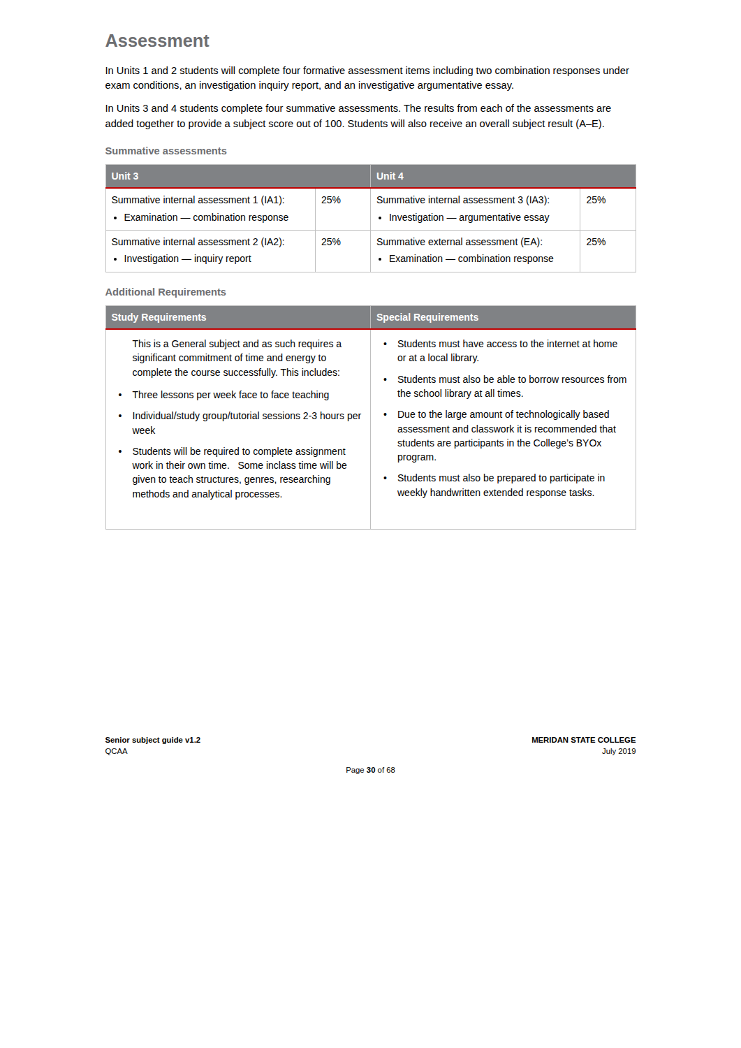Assessment
In Units 1 and 2 students will complete four formative assessment items including two combination responses under exam conditions, an investigation inquiry report, and an investigative argumentative essay.
In Units 3 and 4 students complete four summative assessments. The results from each of the assessments are added together to provide a subject score out of 100. Students will also receive an overall subject result (A–E).
Summative assessments
| Unit 3 | Unit 4 |
| --- | --- |
| Summative internal assessment 1 (IA1): Examination — combination response | 25% | Summative internal assessment 3 (IA3): Investigation — argumentative essay | 25% |
| Summative internal assessment 2 (IA2): Investigation — inquiry report | 25% | Summative external assessment (EA): Examination — combination response | 25% |
Additional Requirements
| Study Requirements | Special Requirements |
| --- | --- |
| This is a General subject and as such requires a significant commitment of time and energy to complete the course successfully. This includes: Three lessons per week face to face teaching Individual/study group/tutorial sessions 2-3 hours per week Students will be required to complete assignment work in their own time. Some inclass time will be given to teach structures, genres, researching methods and analytical processes. | Students must have access to the internet at home or at a local library. Students must also be able to borrow resources from the school library at all times. Due to the large amount of technologically based assessment and classwork it is recommended that students are participants in the College’s BYOx program. Students must also be prepared to participate in weekly handwritten extended response tasks. |
Senior subject guide v1.2
QCAA
MERIDAN STATE COLLEGE
July 2019
Page 30 of 68